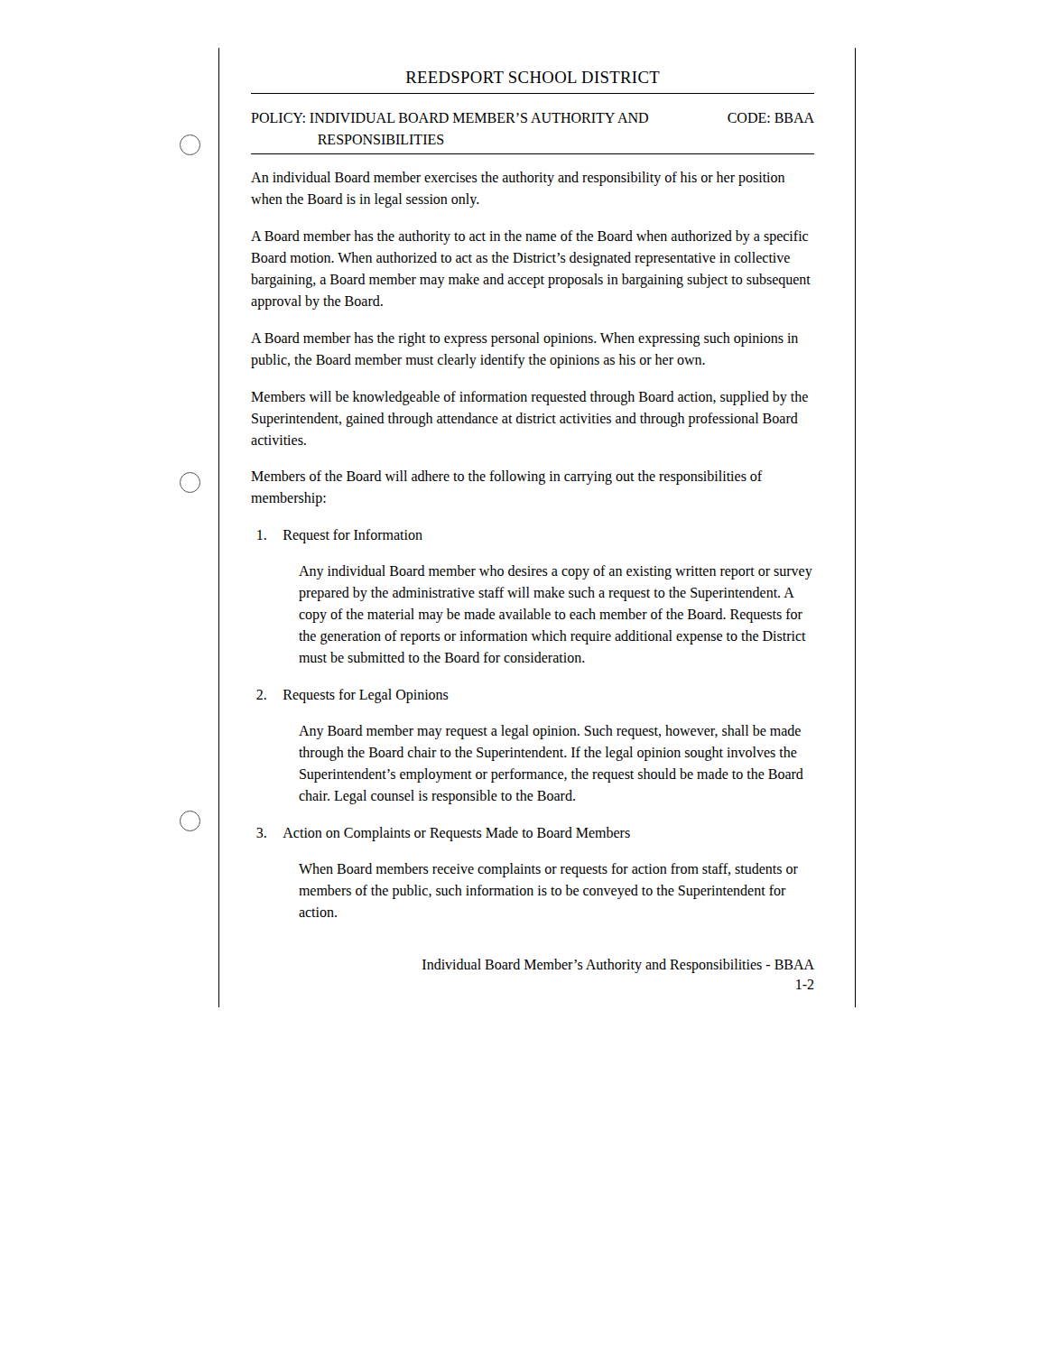REEDSPORT SCHOOL DISTRICT
POLICY: INDIVIDUAL BOARD MEMBER’S AUTHORITY AND RESPONSIBILITIES
CODE: BBAA
An individual Board member exercises the authority and responsibility of his or her position when the Board is in legal session only.
A Board member has the authority to act in the name of the Board when authorized by a specific Board motion. When authorized to act as the District’s designated representative in collective bargaining, a Board member may make and accept proposals in bargaining subject to subsequent approval by the Board.
A Board member has the right to express personal opinions. When expressing such opinions in public, the Board member must clearly identify the opinions as his or her own.
Members will be knowledgeable of information requested through Board action, supplied by the Superintendent, gained through attendance at district activities and through professional Board activities.
Members of the Board will adhere to the following in carrying out the responsibilities of membership:
Request for Information
Any individual Board member who desires a copy of an existing written report or survey prepared by the administrative staff will make such a request to the Superintendent. A copy of the material may be made available to each member of the Board. Requests for the generation of reports or information which require additional expense to the District must be submitted to the Board for consideration.
Requests for Legal Opinions
Any Board member may request a legal opinion. Such request, however, shall be made through the Board chair to the Superintendent. If the legal opinion sought involves the Superintendent’s employment or performance, the request should be made to the Board chair. Legal counsel is responsible to the Board.
Action on Complaints or Requests Made to Board Members
When Board members receive complaints or requests for action from staff, students or members of the public, such information is to be conveyed to the Superintendent for action.
Individual Board Member’s Authority and Responsibilities - BBAA 1-2